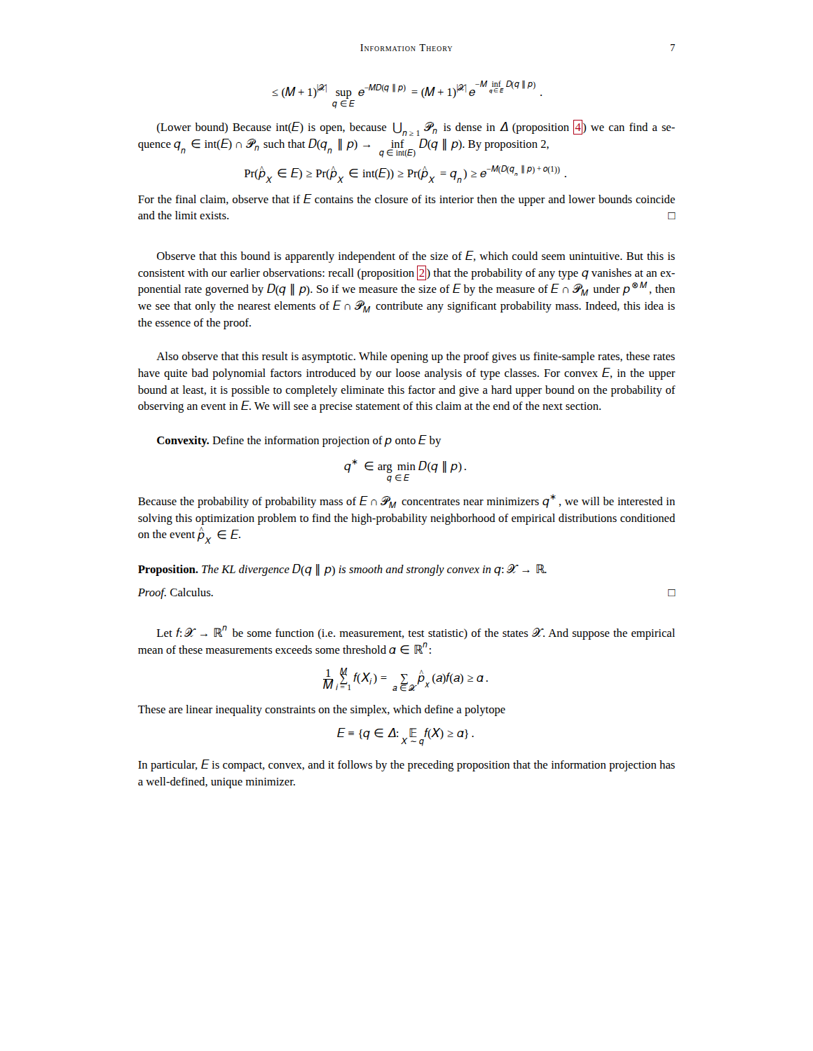Information Theory 7
≤ (M+1)|𝒳| sup q∈E e−MD(q∥p) = (M+1)|𝒳| e−Minfq∈ED(q∥p) .
(Lower bound) Because int(E) is open, because ⋃n≥1𝒫n is dense in Δ (proposition 4) we can find a sequence qn∈int(E)∩𝒫n such that D(qn∥p)→infq∈int(E)D(q∥p). By proposition 2,
Pr(p^X∈E) ≥ Pr(p^X∈int(E)) ≥ Pr(p^X=qn) ≥ e−M(D(qn∥p)+o(1)) .
For the final claim, observe that if E contains the closure of its interior then the upper and lower bounds coincide and the limit exists. □
Observe that this bound is apparently independent of the size of E, which could seem unintuitive. But this is consistent with our earlier observations: recall (proposition 2) that the probability of any type q vanishes at an exponential rate governed by D(q∥p). So if we measure the size of E by the measure of E∩𝒫M under p⊗M, then we see that only the nearest elements of E∩𝒫M contribute any significant probability mass. Indeed, this idea is the essence of the proof.
Also observe that this result is asymptotic. While opening up the proof gives us finite-sample rates, these rates have quite bad polynomial factors introduced by our loose analysis of type classes. For convex E, in the upper bound at least, it is possible to completely eliminate this factor and give a hard upper bound on the probability of observing an event in E. We will see a precise statement of this claim at the end of the next section.
Convexity. Define the information projection of p onto E by
q∗ ∈ argmin q∈E D(q∥p).
Because the probability of probability mass of E∩𝒫M concentrates near minimizers q∗, we will be interested in solving this optimization problem to find the high-probability neighborhood of empirical distributions conditioned on the event p^X∈E.
Proposition. The KL divergence D(q∥p) is smooth and strongly convex in q:𝒳→ℝ.
Proof. Calculus. □
Let f:𝒳→ℝn be some function (i.e. measurement, test statistic) of the states 𝒳. And suppose the empirical mean of these measurements exceeds some threshold α∈ℝn:
1M ∑ i=1 M f(Xi) = ∑ a∈𝒳 p^x(a)f(a) ≥α.
These are linear inequality constraints on the simplex, which define a polytope
E ≡ { q∈Δ : 𝔼 X∼q f(X)≥α } .
In particular, E is compact, convex, and it follows by the preceding proposition that the information projection has a well-defined, unique minimizer.